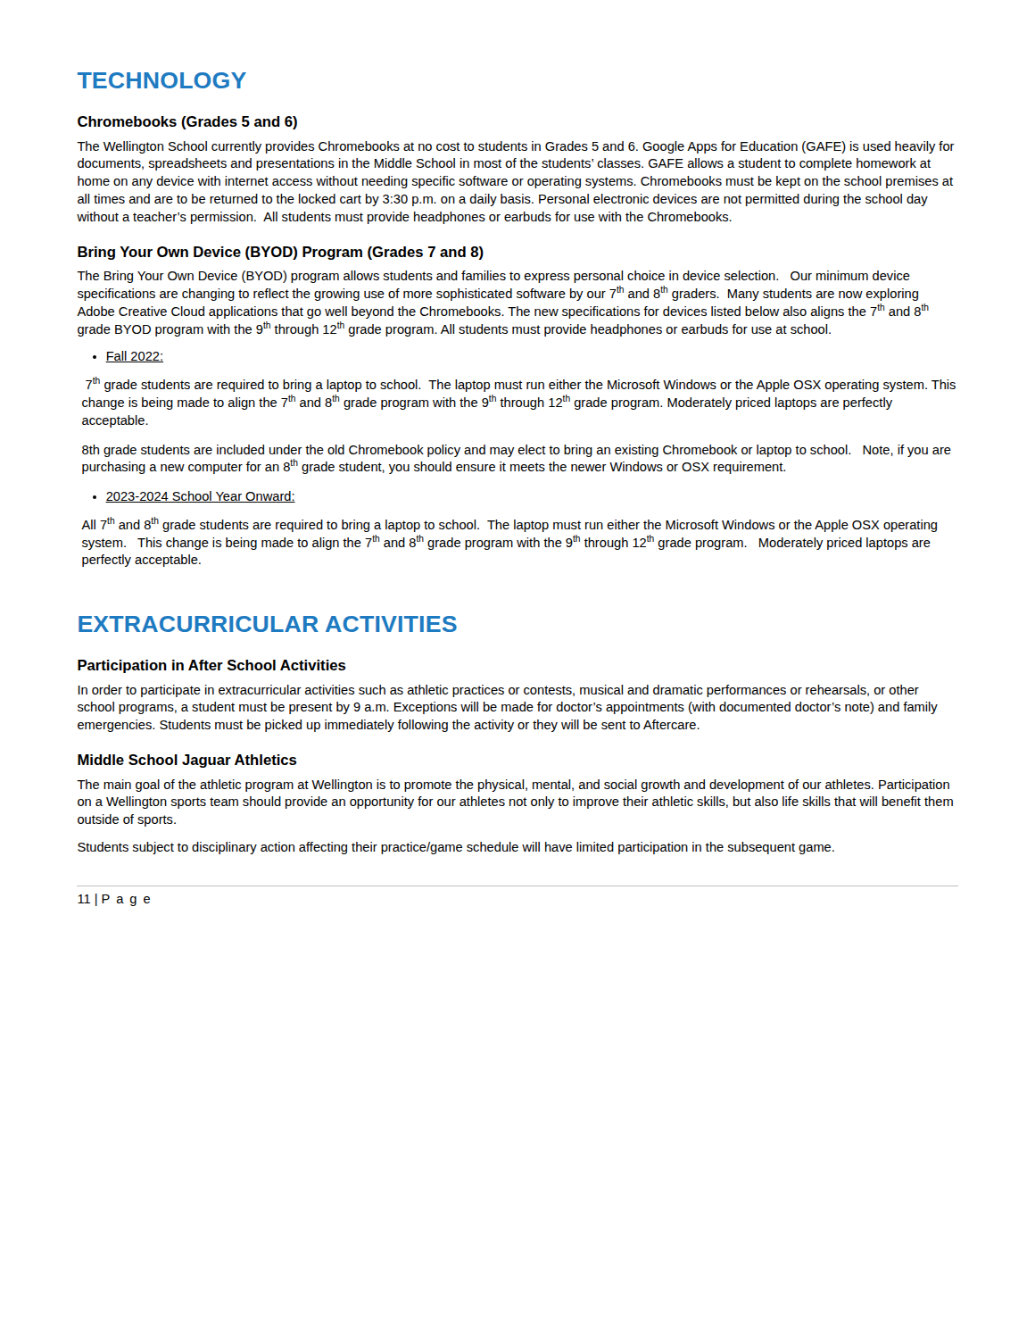TECHNOLOGY
Chromebooks (Grades 5 and 6)
The Wellington School currently provides Chromebooks at no cost to students in Grades 5 and 6. Google Apps for Education (GAFE) is used heavily for documents, spreadsheets and presentations in the Middle School in most of the students’ classes. GAFE allows a student to complete homework at home on any device with internet access without needing specific software or operating systems. Chromebooks must be kept on the school premises at all times and are to be returned to the locked cart by 3:30 p.m. on a daily basis. Personal electronic devices are not permitted during the school day without a teacher’s permission. All students must provide headphones or earbuds for use with the Chromebooks.
Bring Your Own Device (BYOD) Program (Grades 7 and 8)
The Bring Your Own Device (BYOD) program allows students and families to express personal choice in device selection. Our minimum device specifications are changing to reflect the growing use of more sophisticated software by our 7th and 8th graders. Many students are now exploring Adobe Creative Cloud applications that go well beyond the Chromebooks. The new specifications for devices listed below also aligns the 7th and 8th grade BYOD program with the 9th through 12th grade program. All students must provide headphones or earbuds for use at school.
Fall 2022:
7th grade students are required to bring a laptop to school. The laptop must run either the Microsoft Windows or the Apple OSX operating system. This change is being made to align the 7th and 8th grade program with the 9th through 12th grade program. Moderately priced laptops are perfectly acceptable.
8th grade students are included under the old Chromebook policy and may elect to bring an existing Chromebook or laptop to school. Note, if you are purchasing a new computer for an 8th grade student, you should ensure it meets the newer Windows or OSX requirement.
2023-2024 School Year Onward:
All 7th and 8th grade students are required to bring a laptop to school. The laptop must run either the Microsoft Windows or the Apple OSX operating system. This change is being made to align the 7th and 8th grade program with the 9th through 12th grade program. Moderately priced laptops are perfectly acceptable.
EXTRACURRICULAR ACTIVITIES
Participation in After School Activities
In order to participate in extracurricular activities such as athletic practices or contests, musical and dramatic performances or rehearsals, or other school programs, a student must be present by 9 a.m. Exceptions will be made for doctor’s appointments (with documented doctor’s note) and family emergencies. Students must be picked up immediately following the activity or they will be sent to Aftercare.
Middle School Jaguar Athletics
The main goal of the athletic program at Wellington is to promote the physical, mental, and social growth and development of our athletes. Participation on a Wellington sports team should provide an opportunity for our athletes not only to improve their athletic skills, but also life skills that will benefit them outside of sports.
Students subject to disciplinary action affecting their practice/game schedule will have limited participation in the subsequent game.
11 | P a g e